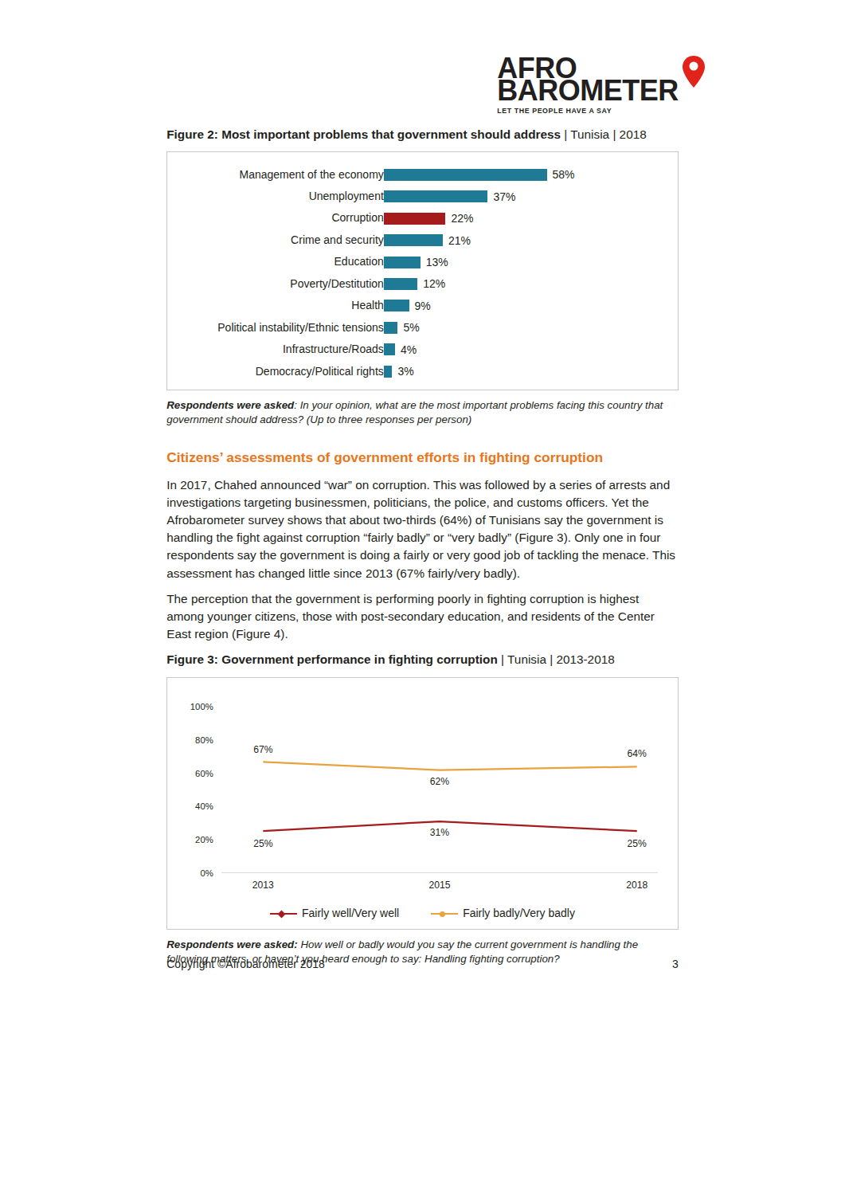AFRO BAROMETER
LET THE PEOPLE HAVE A SAY
Figure 2: Most important problems that government should address | Tunisia | 2018
| Management of the economy | 58% |
| Unemployment | 37% |
| Corruption | 22% |
| Crime and security | 21% |
| Education | 13% |
| Poverty/Destitution | 12% |
| Health | 9% |
| Political instability/Ethnic tensions | 5% |
| Infrastructure/Roads | 4% |
| Democracy/Political rights | 3% |
Respondents were asked: In your opinion, what are the most important problems facing this country that government should address? (Up to three responses per person)
Citizens’ assessments of government efforts in fighting corruption
In 2017, Chahed announced “war” on corruption. This was followed by a series of arrests and investigations targeting businessmen, politicians, the police, and customs officers. Yet the Afrobarometer survey shows that about two-thirds (64%) of Tunisians say the government is handling the fight against corruption “fairly badly” or “very badly” (Figure 3). Only one in four respondents say the government is doing a fairly or very good job of tackling the menace. This assessment has changed little since 2013 (67% fairly/very badly).
The perception that the government is performing poorly in fighting corruption is highest among younger citizens, those with post-secondary education, and residents of the Center East region (Figure 4).
Figure 3: Government performance in fighting corruption | Tunisia | 2013-2018
100% 80% 60% 40% 20% 0% 67% 62% 64% 25% 31% 25% 2013 2015 2018
Fairly well/Very well
Fairly badly/Very badly
Respondents were asked: How well or badly would you say the current government is handling the following matters, or haven’t you heard enough to say: Handling fighting corruption?
Copyright ©Afrobarometer 2018
3